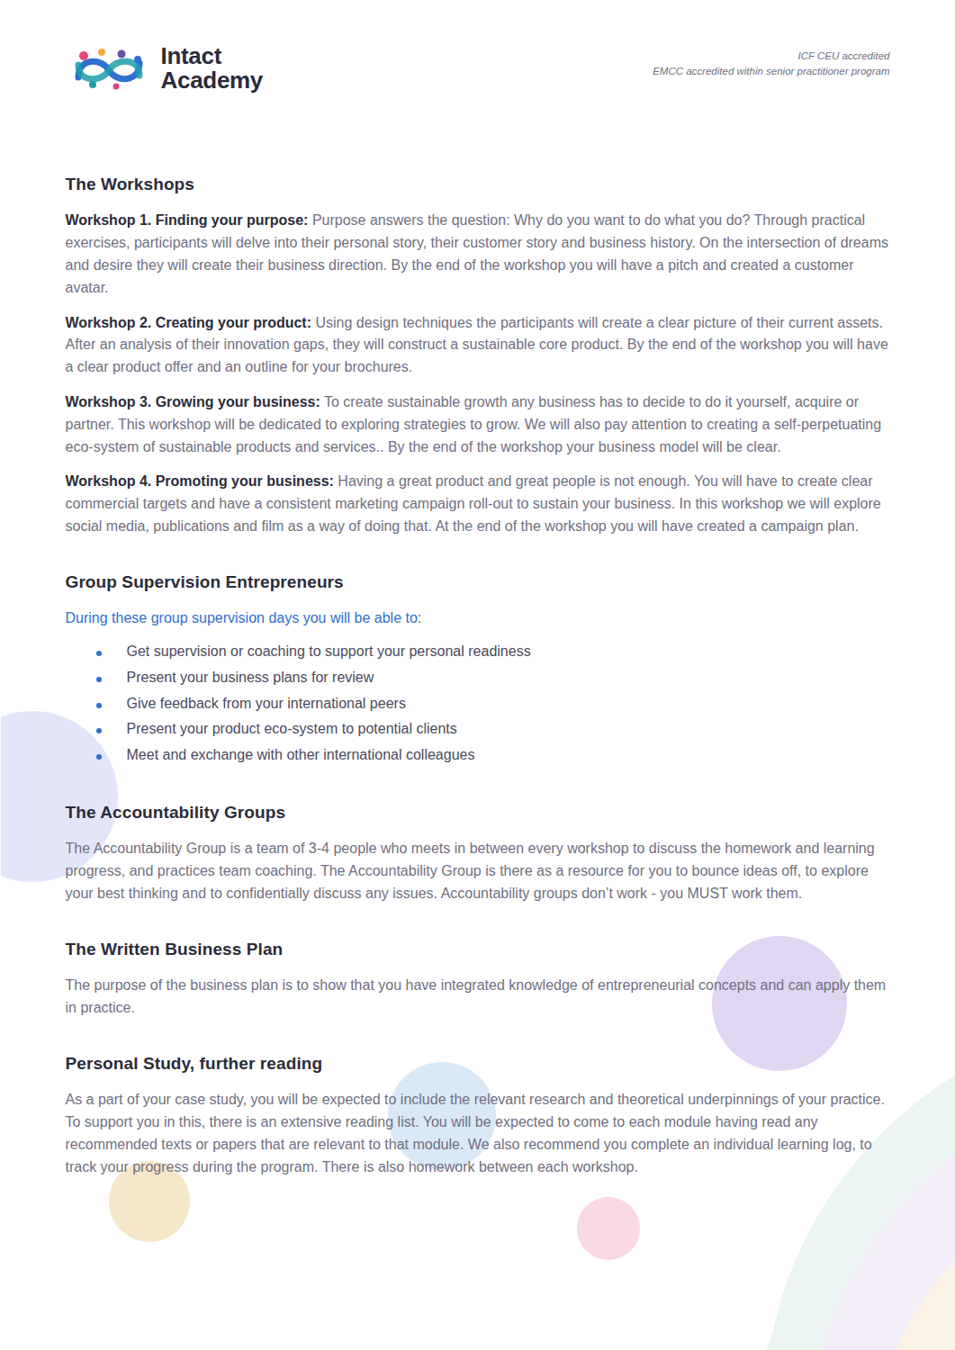Intact Academy
ICF CEU accredited
EMCC accredited within senior practitioner program
The Workshops
Workshop 1. Finding your purpose: Purpose answers the question: Why do you want to do what you do? Through practical exercises, participants will delve into their personal story, their customer story and business history. On the intersection of dreams and desire they will create their business direction. By the end of the workshop you will have a pitch and created a customer avatar.
Workshop 2. Creating your product: Using design techniques the participants will create a clear picture of their current assets. After an analysis of their innovation gaps, they will construct a sustainable core product. By the end of the workshop you will have a clear product offer and an outline for your brochures.
Workshop 3. Growing your business: To create sustainable growth any business has to decide to do it yourself, acquire or partner. This workshop will be dedicated to exploring strategies to grow. We will also pay attention to creating a self-perpetuating eco-system of sustainable products and services.. By the end of the workshop your business model will be clear.
Workshop 4. Promoting your business: Having a great product and great people is not enough. You will have to create clear commercial targets and have a consistent marketing campaign roll-out to sustain your business. In this workshop we will explore social media, publications and film as a way of doing that. At the end of the workshop you will have created a campaign plan.
Group Supervision Entrepreneurs
During these group supervision days you will be able to:
Get supervision or coaching to support your personal readiness
Present your business plans for review
Give feedback from your international peers
Present your product eco-system to potential clients
Meet and exchange with other international colleagues
The Accountability Groups
The Accountability Group is a team of 3-4 people who meets in between every workshop to discuss the homework and learning progress, and practices team coaching. The Accountability Group is there as a resource for you to bounce ideas off, to explore your best thinking and to confidentially discuss any issues. Accountability groups don’t work - you MUST work them.
The Written Business Plan
The purpose of the business plan is to show that you have integrated knowledge of entrepreneurial concepts and can apply them in practice.
Personal Study, further reading
As a part of your case study, you will be expected to include the relevant research and theoretical underpinnings of your practice. To support you in this, there is an extensive reading list. You will be expected to come to each module having read any recommended texts or papers that are relevant to that module. We also recommend you complete an individual learning log, to track your progress during the program. There is also homework between each workshop.